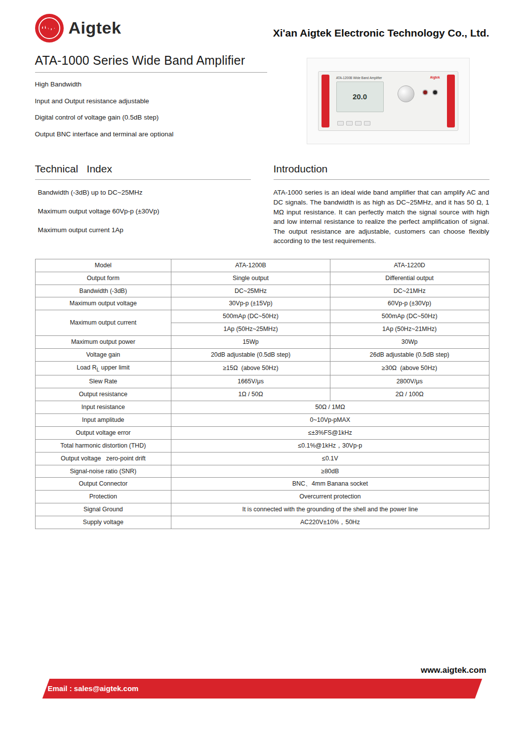Aigtek
Xi'an Aigtek Electronic Technology Co., Ltd.
ATA-1000 Series Wide Band Amplifier
High Bandwidth
Input and Output resistance adjustable
Digital control of voltage gain (0.5dB step)
Output BNC interface and terminal are optional
ATA-1200B Wide Band Amplifier Aigtek
20.0
Technical Index
Bandwidth (-3dB) up to DC~25MHz
Maximum output voltage 60Vp-p (±30Vp)
Maximum output current 1Ap
Introduction
ATA-1000 series is an ideal wide band amplifier that can amplify AC and DC signals. The bandwidth is as high as DC~25MHz, and it has 50 Ω, 1 MΩ input resistance. It can perfectly match the signal source with high and low internal resistance to realize the perfect amplification of signal. The output resistance are adjustable, customers can choose flexibly according to the test requirements.
| Model | ATA-1200B | ATA-1220D |
| --- | --- | --- |
| Output form | Single output | Differential output |
| Bandwidth (-3dB) | DC~25MHz | DC~21MHz |
| Maximum output voltage | 30Vp-p (±15Vp) | 60Vp-p (±30Vp) |
| Maximum output current | 500mAp (DC~50Hz) | 500mAp (DC~50Hz) |
| 1Ap (50Hz~25MHz) | 1Ap (50Hz~21MHz) |
| Maximum output power | 15Wp | 30Wp |
| Voltage gain | 20dB adjustable (0.5dB step) | 26dB adjustable (0.5dB step) |
| Load R L upper limit | ≥15Ω (above 50Hz) | ≥30Ω (above 50Hz) |
| Slew Rate | 1665V/μs | 2800V/μs |
| Output resistance | 1Ω / 50Ω | 2Ω / 100Ω |
| Input resistance | 50Ω / 1MΩ |
| Input amplitude | 0~10Vp-pMAX |
| Output voltage error | ≤±3%FS@1kHz |
| Total harmonic distortion (THD) | ≤0.1%@1kHz，30Vp-p |
| Output voltage zero-point drift | ≤0.1V |
| Signal-noise ratio (SNR) | ≥80dB |
| Output Connector | BNC、4mm Banana socket |
| Protection | Overcurrent protection |
| Signal Ground | It is connected with the grounding of the shell and the power line |
| Supply voltage | AC220V±10%，50Hz |
www.aigtek.com
Email : sales@aigtek.com